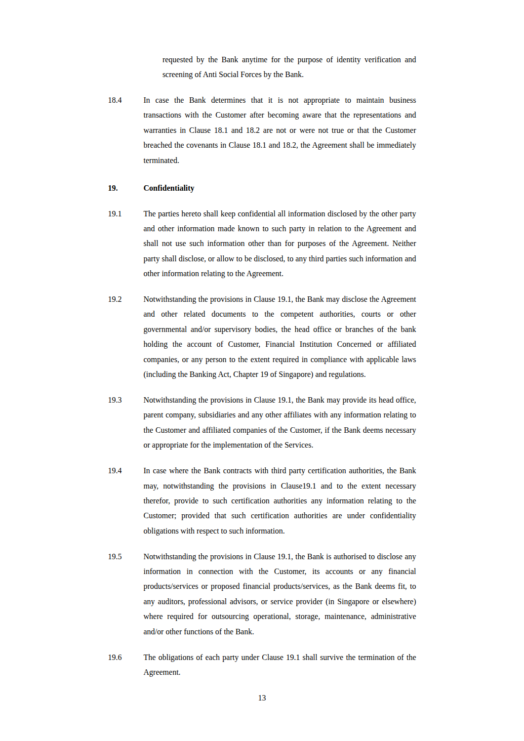requested by the Bank anytime for the purpose of identity verification and screening of Anti Social Forces by the Bank.
18.4
In case the Bank determines that it is not appropriate to maintain business transactions with the Customer after becoming aware that the representations and warranties in Clause 18.1 and 18.2 are not or were not true or that the Customer breached the covenants in Clause 18.1 and 18.2, the Agreement shall be immediately terminated.
19.
Confidentiality
19.1
The parties hereto shall keep confidential all information disclosed by the other party and other information made known to such party in relation to the Agreement and shall not use such information other than for purposes of the Agreement. Neither party shall disclose, or allow to be disclosed, to any third parties such information and other information relating to the Agreement.
19.2
Notwithstanding the provisions in Clause 19.1, the Bank may disclose the Agreement and other related documents to the competent authorities, courts or other governmental and/or supervisory bodies, the head office or branches of the bank holding the account of Customer, Financial Institution Concerned or affiliated companies, or any person to the extent required in compliance with applicable laws (including the Banking Act, Chapter 19 of Singapore) and regulations.
19.3
Notwithstanding the provisions in Clause 19.1, the Bank may provide its head office, parent company, subsidiaries and any other affiliates with any information relating to the Customer and affiliated companies of the Customer, if the Bank deems necessary or appropriate for the implementation of the Services.
19.4
In case where the Bank contracts with third party certification authorities, the Bank may, notwithstanding the provisions in Clause19.1 and to the extent necessary therefor, provide to such certification authorities any information relating to the Customer; provided that such certification authorities are under confidentiality obligations with respect to such information.
19.5
Notwithstanding the provisions in Clause 19.1, the Bank is authorised to disclose any information in connection with the Customer, its accounts or any financial products/services or proposed financial products/services, as the Bank deems fit, to any auditors, professional advisors, or service provider (in Singapore or elsewhere) where required for outsourcing operational, storage, maintenance, administrative and/or other functions of the Bank.
19.6
The obligations of each party under Clause 19.1 shall survive the termination of the Agreement.
13